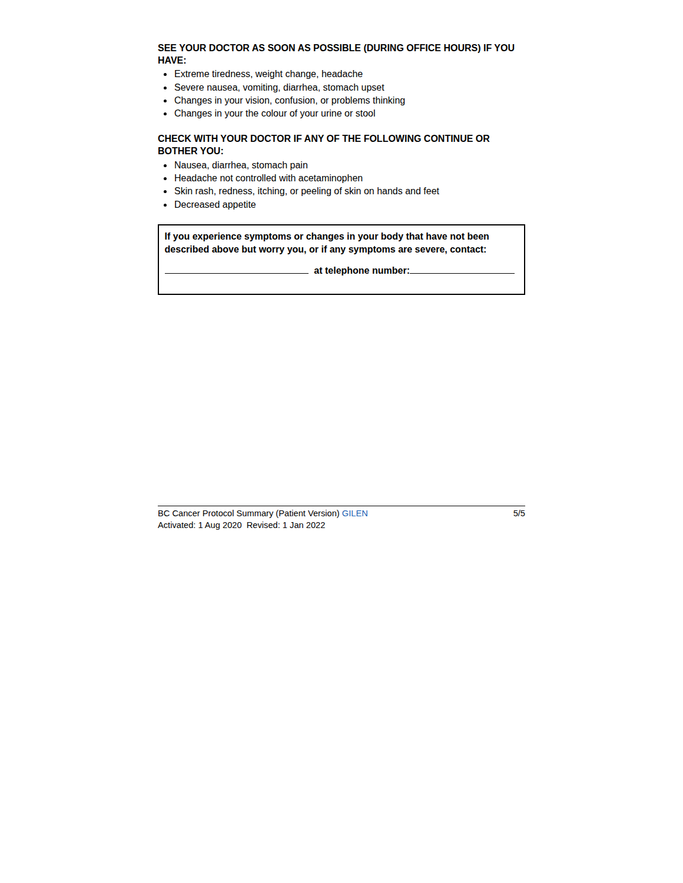SEE YOUR DOCTOR AS SOON AS POSSIBLE (DURING OFFICE HOURS) IF YOU HAVE:
Extreme tiredness, weight change, headache
Severe nausea, vomiting, diarrhea, stomach upset
Changes in your vision, confusion, or problems thinking
Changes in your the colour of your urine or stool
CHECK WITH YOUR DOCTOR IF ANY OF THE FOLLOWING CONTINUE OR BOTHER YOU:
Nausea, diarrhea, stomach pain
Headache not controlled with acetaminophen
Skin rash, redness, itching, or peeling of skin on hands and feet
Decreased appetite
If you experience symptoms or changes in your body that have not been described above but worry you, or if any symptoms are severe, contact:
at telephone number:
BC Cancer Protocol Summary (Patient Version) GILEN
Activated: 1 Aug 2020 Revised: 1 Jan 2022
5/5